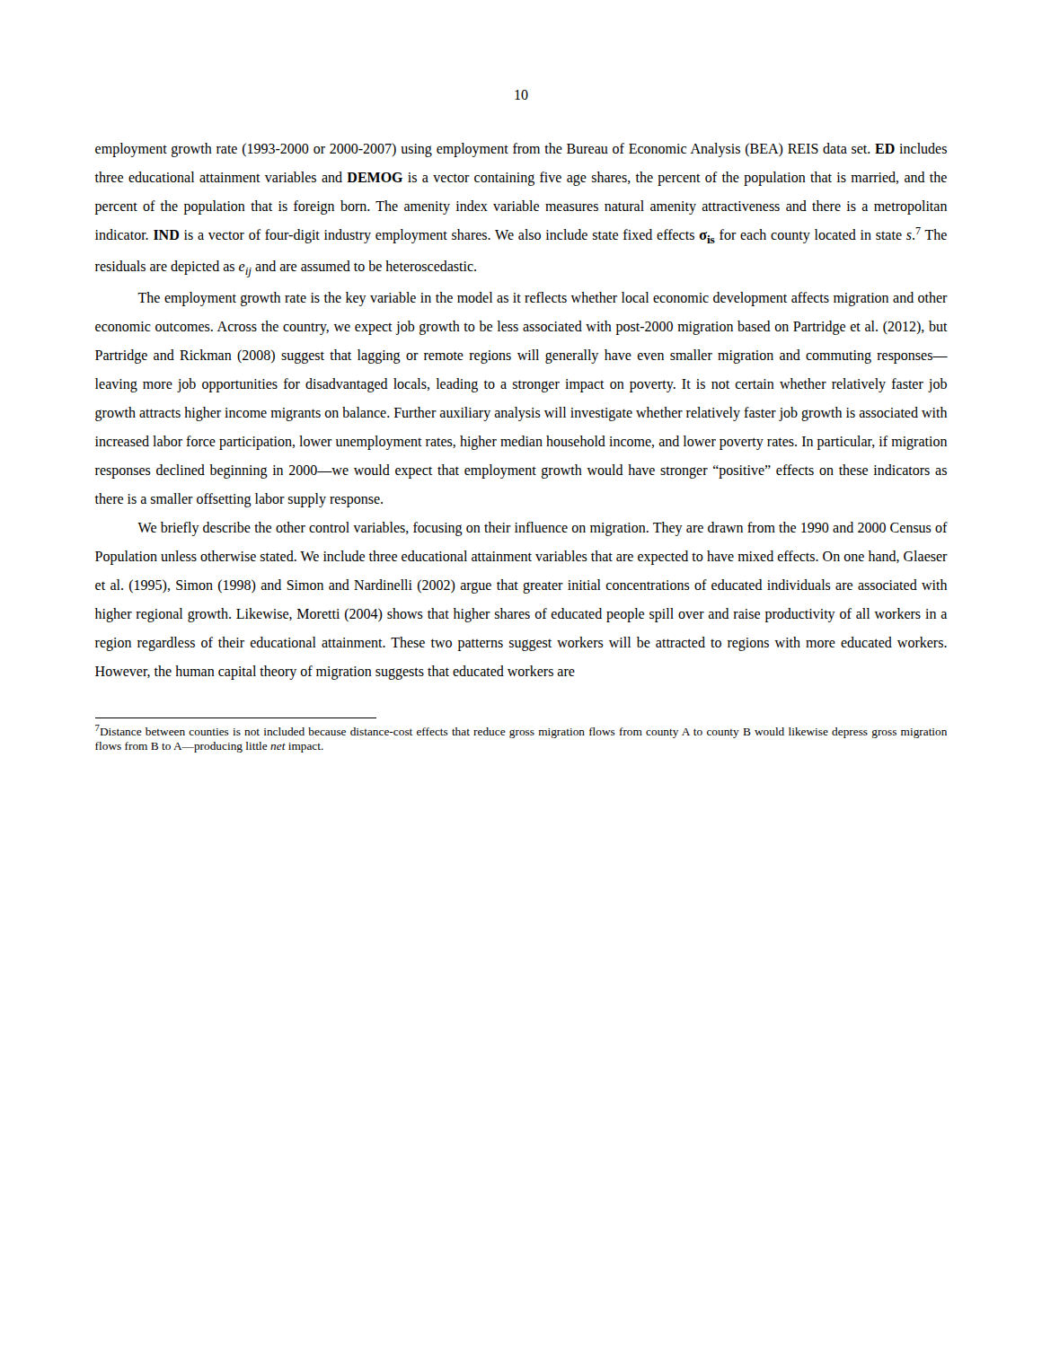10
employment growth rate (1993-2000 or 2000-2007) using employment from the Bureau of Economic Analysis (BEA) REIS data set. ED includes three educational attainment variables and DEMOG is a vector containing five age shares, the percent of the population that is married, and the percent of the population that is foreign born. The amenity index variable measures natural amenity attractiveness and there is a metropolitan indicator. IND is a vector of four-digit industry employment shares. We also include state fixed effects σis for each county located in state s.7 The residuals are depicted as eij and are assumed to be heteroscedastic.
The employment growth rate is the key variable in the model as it reflects whether local economic development affects migration and other economic outcomes. Across the country, we expect job growth to be less associated with post-2000 migration based on Partridge et al. (2012), but Partridge and Rickman (2008) suggest that lagging or remote regions will generally have even smaller migration and commuting responses—leaving more job opportunities for disadvantaged locals, leading to a stronger impact on poverty. It is not certain whether relatively faster job growth attracts higher income migrants on balance. Further auxiliary analysis will investigate whether relatively faster job growth is associated with increased labor force participation, lower unemployment rates, higher median household income, and lower poverty rates. In particular, if migration responses declined beginning in 2000—we would expect that employment growth would have stronger “positive” effects on these indicators as there is a smaller offsetting labor supply response.
We briefly describe the other control variables, focusing on their influence on migration. They are drawn from the 1990 and 2000 Census of Population unless otherwise stated. We include three educational attainment variables that are expected to have mixed effects. On one hand, Glaeser et al. (1995), Simon (1998) and Simon and Nardinelli (2002) argue that greater initial concentrations of educated individuals are associated with higher regional growth. Likewise, Moretti (2004) shows that higher shares of educated people spill over and raise productivity of all workers in a region regardless of their educational attainment. These two patterns suggest workers will be attracted to regions with more educated workers. However, the human capital theory of migration suggests that educated workers are
7Distance between counties is not included because distance-cost effects that reduce gross migration flows from county A to county B would likewise depress gross migration flows from B to A—producing little net impact.